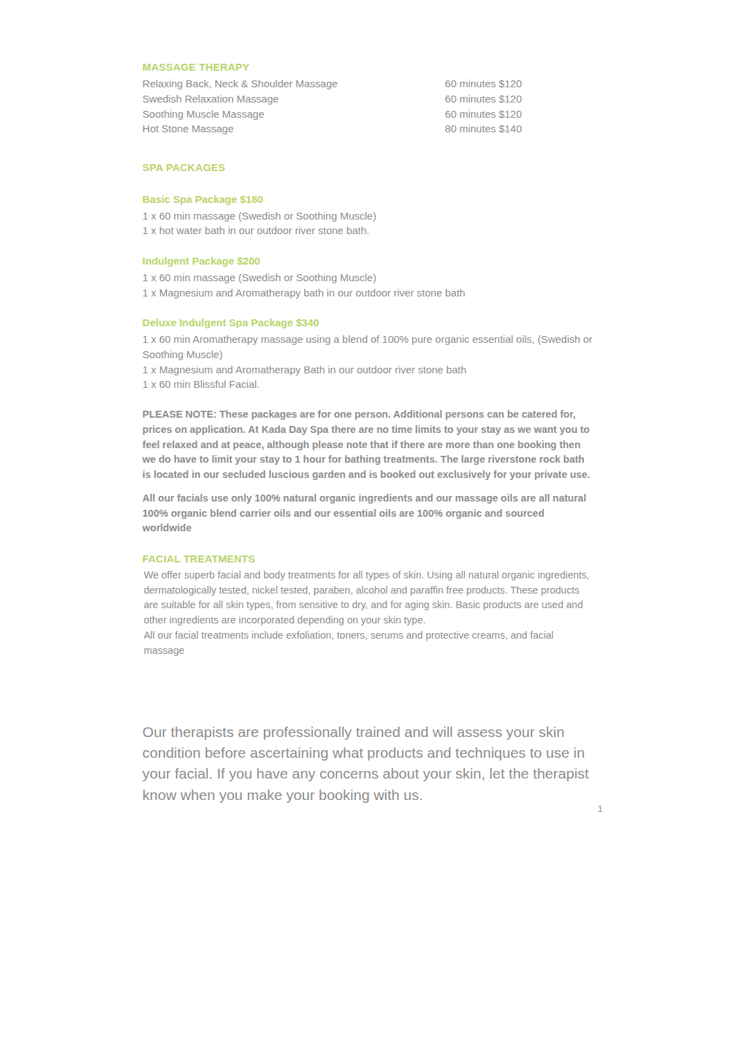MASSAGE THERAPY
| Relaxing Back, Neck & Shoulder Massage | 60 minutes $120 |
| Swedish Relaxation Massage | 60 minutes $120 |
| Soothing Muscle Massage | 60 minutes $120 |
| Hot Stone Massage | 80 minutes $140 |
SPA PACKAGES
Basic Spa Package $180
1 x 60 min massage (Swedish or Soothing Muscle)
1 x hot water bath in our outdoor river stone bath.
Indulgent Package $200
1 x 60 min massage (Swedish or Soothing Muscle)
1 x Magnesium and Aromatherapy bath in our outdoor river stone bath
Deluxe Indulgent Spa Package $340
1 x 60 min Aromatherapy massage using a blend of 100% pure organic essential oils, (Swedish or Soothing Muscle)
1 x Magnesium and Aromatherapy Bath in our outdoor river stone bath
1 x 60 min Blissful Facial.
PLEASE NOTE: These packages are for one person. Additional persons can be catered for, prices on application. At Kada Day Spa there are no time limits to your stay as we want you to feel relaxed and at peace, although please note that if there are more than one booking then we do have to limit your stay to 1 hour for bathing treatments. The large riverstone rock bath is located in our secluded luscious garden and is booked out exclusively for your private use.
All our facials use only 100% natural organic ingredients and our massage oils are all natural 100% organic blend carrier oils and our essential oils are 100% organic and sourced worldwide
FACIAL TREATMENTS
We offer superb facial and body treatments for all types of skin. Using all natural organic ingredients, dermatologically tested, nickel tested, paraben, alcohol and paraffin free products. These products are suitable for all skin types, from sensitive to dry, and for aging skin. Basic products are used and other ingredients are incorporated depending on your skin type.
All our facial treatments include exfoliation, toners, serums and protective creams, and facial massage
Our therapists are professionally trained and will assess your skin condition before ascertaining what products and techniques to use in your facial. If you have any concerns about your skin, let the therapist know when you make your booking with us.
1